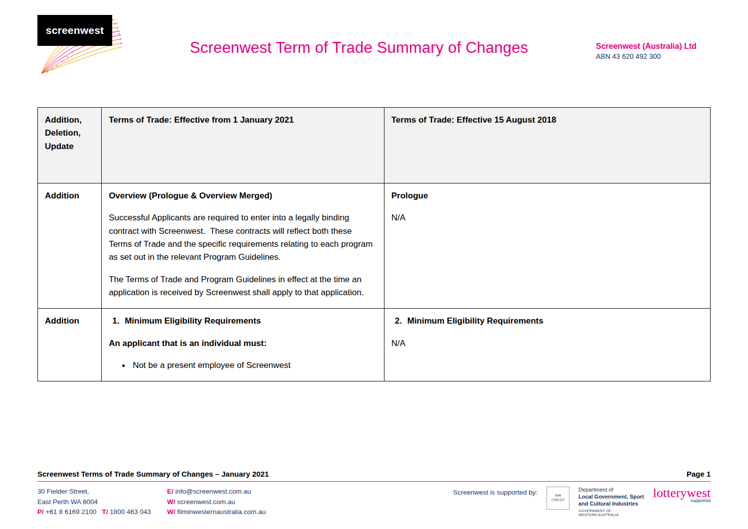screenwest
Screenwest Term of Trade Summary of Changes
Screenwest (Australia) Ltd
ABN 43 620 492 300
| Addition, Deletion, Update | Terms of Trade: Effective from 1 January 2021 | Terms of Trade: Effective 15 August 2018 |
| --- | --- | --- |
| Addition | Overview (Prologue & Overview Merged) Successful Applicants are required to enter into a legally binding contract with Screenwest. These contracts will reflect both these Terms of Trade and the specific requirements relating to each program as set out in the relevant Program Guidelines. The Terms of Trade and Program Guidelines in effect at the time an application is received by Screenwest shall apply to that application. | Prologue N/A |
| Addition | Minimum Eligibility Requirements An applicant that is an individual must: Not be a present employee of Screenwest | Minimum Eligibility Requirements N/A |
Screenwest Terms of Trade Summary of Changes – January 2021
Page 1
30 Fielder Street,
East Perth WA 6004
P/ +61 8 6169 2100 T/ 1800 463 043
E/ info@screenwest.com.au
W/ screenwest.com.au
W/ filminwesternaustralia.com.au
Screenwest is supported by:
WA
CREST
Department of
Local Government, Sport
and Cultural Industries
GOVERNMENT OF
WESTERN AUSTRALIA
lotterywestsupported